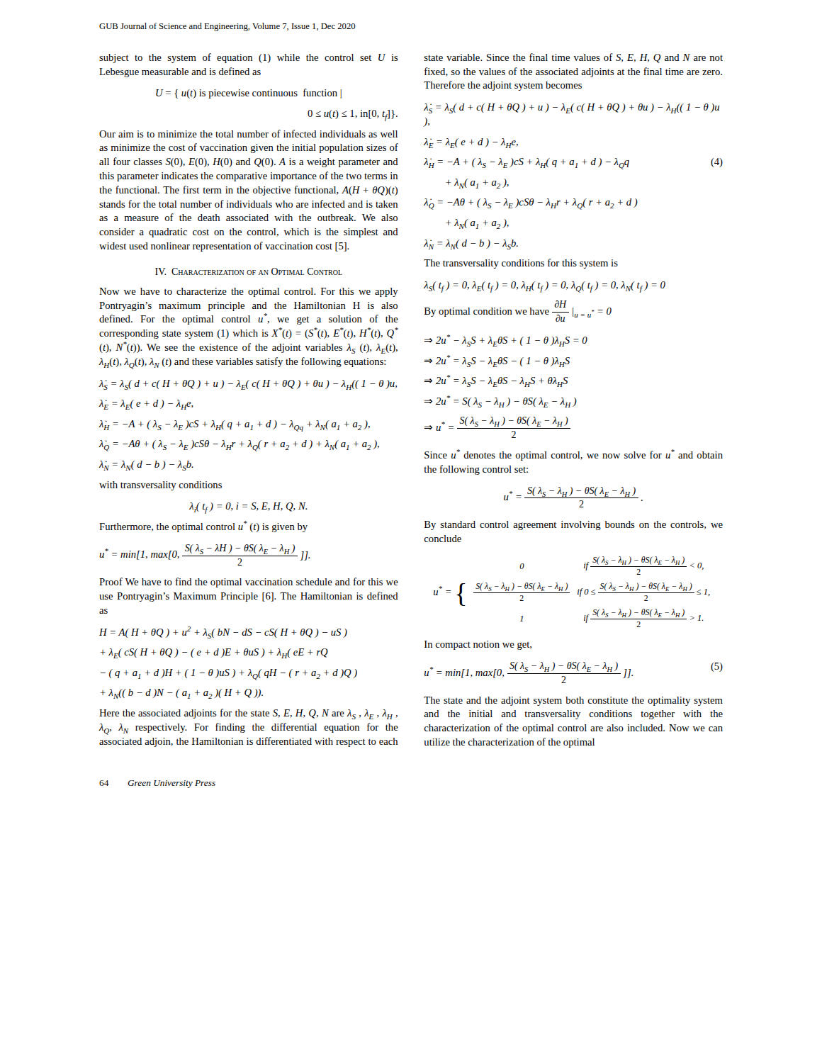GUB Journal of Science and Engineering, Volume 7, Issue 1, Dec 2020
subject to the system of equation (1) while the control set U is Lebesgue measurable and is defined as
U = { u(t) is piecewise continuous function |
0 ≤ u(t) ≤ 1, in[0, tf]}.
Our aim is to minimize the total number of infected individuals as well as minimize the cost of vaccination given the initial population sizes of all four classes S(0), E(0), H(0) and Q(0). A is a weight parameter and this parameter indicates the comparative importance of the two terms in the functional. The first term in the objective functional, A(H + θQ)(t) stands for the total number of individuals who are infected and is taken as a measure of the death associated with the outbreak. We also consider a quadratic cost on the control, which is the simplest and widest used nonlinear representation of vaccination cost [5].
IV. Characterization of an Optimal Control
Now we have to characterize the optimal control. For this we apply Pontryagin’s maximum principle and the Hamiltonian H is also defined. For the optimal control u*, we get a solution of the corresponding state system (1) which is X*(t) = (S*(t), E*(t), H*(t), Q*(t), N*(t)). We see the existence of the adjoint variables λS (t), λE(t), λH(t), λQ(t), λN (t) and these variables satisfy the following equations:
λ̇S = λS( d + c( H + θQ ) + u ) − λE( c( H + θQ ) + θu ) − λH(( 1 − θ )u,
λ̇E = λE( e + d ) − λHe,
λ̇H = −A + ( λS − λE )cS + λH( q + a1 + d ) − λQq + λN( a1 + a2 ),
λ̇Q = −Aθ + ( λS − λE )cSθ − λHr + λQ( r + a2 + d ) + λN( a1 + a2 ),
λ̇N = λN( d − b ) − λSb.
with transversality conditions
λi( tf ) = 0, i = S, E, H, Q, N.
Furthermore, the optimal control u* (t) is given by
u* = min[1, max[0, S( λS − λH ) − θS( λE − λH ) 2 ]].
Proof We have to find the optimal vaccination schedule and for this we use Pontryagin’s Maximum Principle [6]. The Hamiltonian is defined as
H = A( H + θQ ) + u2 + λS( bN − dS − cS( H + θQ ) − uS )
+ λE( cS( H + θQ ) − ( e + d )E + θuS ) + λH( eE + rQ
− ( q + a1 + d )H + ( 1 − θ )uS ) + λQ( qH − ( r + a2 + d )Q )
+ λN(( b − d )N − ( a1 + a2 )( H + Q )).
Here the associated adjoints for the state S, E, H, Q, N are λS , λE , λH , λQ, λN respectively. For finding the differential equation for the associated adjoin, the Hamiltonian is differentiated with respect to each state variable. Since the final time values of S, E, H, Q and N are not fixed, so the values of the associated adjoints at the final time are zero. Therefore the adjoint system becomes
λ̇S = λS( d + c( H + θQ ) + u ) − λE( c( H + θQ ) + θu ) − λH(( 1 − θ )u ),
λ̇E = λE( e + d ) − λHe,
λ̇H = −A + ( λS − λE )cS + λH( q + a1 + d ) − λQq(4)
+ λN( a1 + a2 ),
λ̇Q = −Aθ + ( λS − λE )cSθ − λHr + λQ( r + a2 + d )
+ λN( a1 + a2 ),
λ̇N = λN( d − b ) − λSb.
The transversality conditions for this system is
λS( tf ) = 0, λE( tf ) = 0, λH( tf ) = 0, λQ( tf ) = 0, λN( tf ) = 0
By optimal condition we have ∂H∂u |u = u* = 0
⇒ 2u* − λSS + λEθS + ( 1 − θ )λHS = 0
⇒ 2u* = λSS − λEθS − ( 1 − θ )λHS
⇒ 2u* = λSS − λEθS − λHS + θλHS
⇒ 2u* = S( λS − λH ) − θS( λE − λH )
⇒ u* = S( λS − λH ) − θS( λE − λH ) 2
Since u* denotes the optimal control, we now solve for u* and obtain the following control set:
u* = S( λS − λH ) − θS( λE − λH ) 2 .
By standard control agreement involving bounds on the controls, we conclude
u* = {
| 0 | if S( λ S − λ H ) − θS( λ E − λ H ) 2 < 0, |
| S( λ S − λ H ) − θS( λ E − λ H ) 2 | if 0 ≤ S( λ S − λ H ) − θS( λ E − λ H ) 2 ≤ 1, |
| 1 | if S( λ S − λ H ) − θS( λ E − λ H ) 2 > 1. |
In compact notion we get,
u* = min[1, max[0, S( λS − λH ) − θS( λE − λH ) 2 ]].(5)
The state and the adjoint system both constitute the optimality system and the initial and transversality conditions together with the characterization of the optimal control are also included. Now we can utilize the characterization of the optimal
64 Green University Press